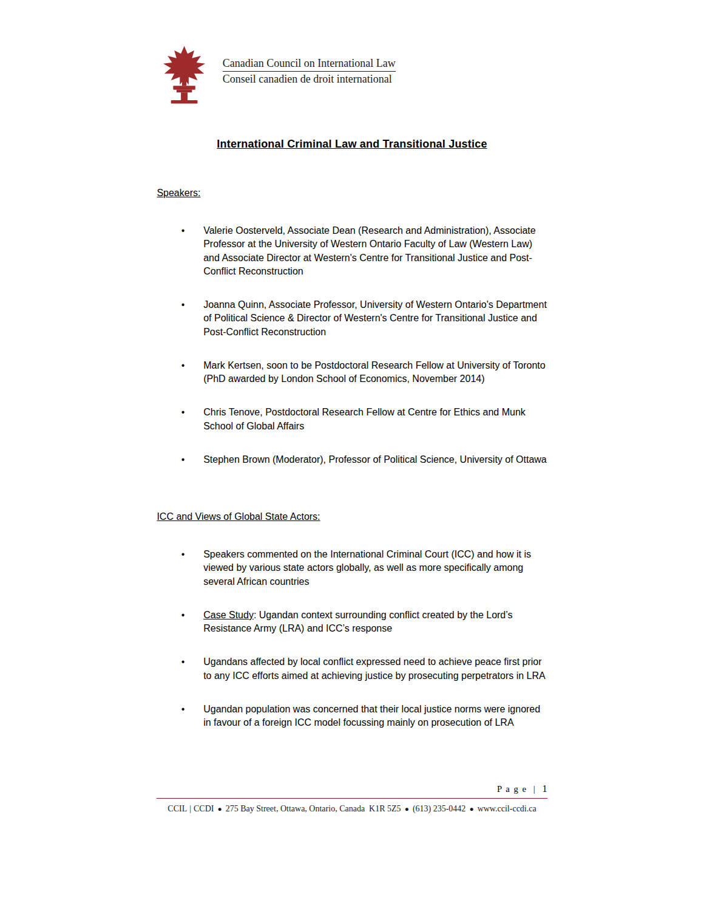Canadian Council on International Law Conseil canadien de droit international
International Criminal Law and Transitional Justice
Speakers:
Valerie Oosterveld, Associate Dean (Research and Administration), Associate Professor at the University of Western Ontario Faculty of Law (Western Law) and Associate Director at Western's Centre for Transitional Justice and Post-Conflict Reconstruction
Joanna Quinn, Associate Professor, University of Western Ontario's Department of Political Science & Director of Western's Centre for Transitional Justice and Post-Conflict Reconstruction
Mark Kertsen, soon to be Postdoctoral Research Fellow at University of Toronto (PhD awarded by London School of Economics, November 2014)
Chris Tenove, Postdoctoral Research Fellow at Centre for Ethics and Munk School of Global Affairs
Stephen Brown (Moderator), Professor of Political Science, University of Ottawa
ICC and Views of Global State Actors:
Speakers commented on the International Criminal Court (ICC) and how it is viewed by various state actors globally, as well as more specifically among several African countries
Case Study: Ugandan context surrounding conflict created by the Lord’s Resistance Army (LRA) and ICC’s response
Ugandans affected by local conflict expressed need to achieve peace first prior to any ICC efforts aimed at achieving justice by prosecuting perpetrators in LRA
Ugandan population was concerned that their local justice norms were ignored in favour of a foreign ICC model focussing mainly on prosecution of LRA
P a g e | 1
CCIL|CCDI●275 Bay Street, Ottawa, Ontario, Canada K1R 5Z5●(613) 235-0442●www.ccil-ccdi.ca